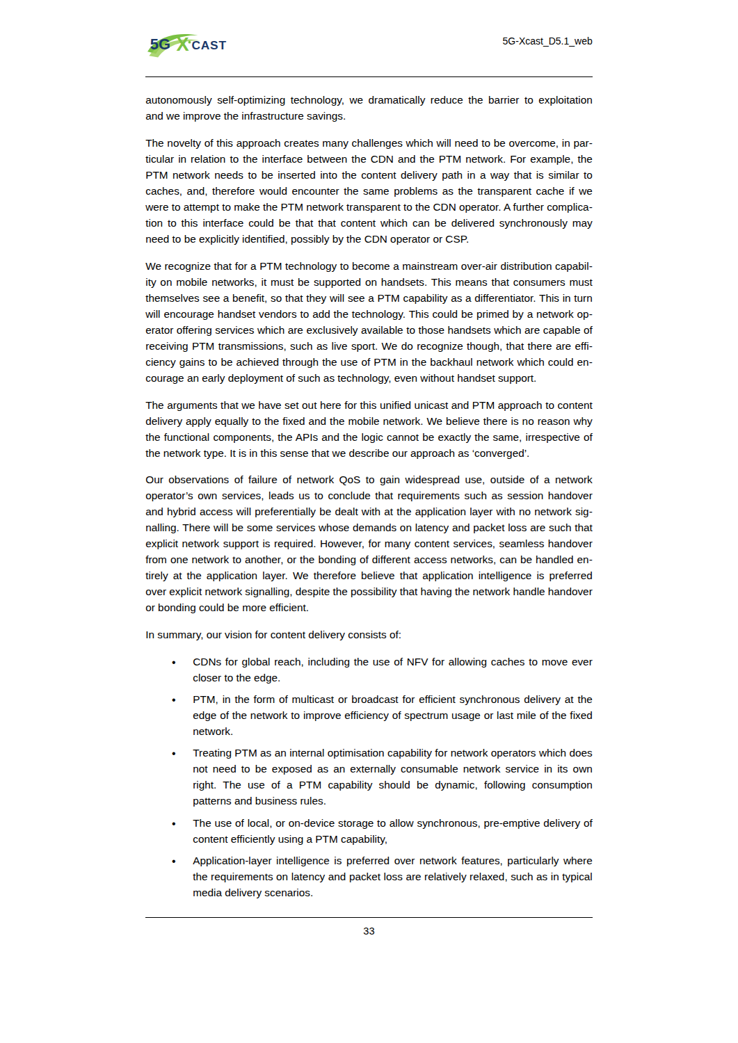5G X CAST
5G-Xcast_D5.1_web
autonomously self-optimizing technology, we dramatically reduce the barrier to exploitation and we improve the infrastructure savings.
The novelty of this approach creates many challenges which will need to be overcome, in particular in relation to the interface between the CDN and the PTM network. For example, the PTM network needs to be inserted into the content delivery path in a way that is similar to caches, and, therefore would encounter the same problems as the transparent cache if we were to attempt to make the PTM network transparent to the CDN operator. A further complication to this interface could be that that content which can be delivered synchronously may need to be explicitly identified, possibly by the CDN operator or CSP.
We recognize that for a PTM technology to become a mainstream over-air distribution capability on mobile networks, it must be supported on handsets. This means that consumers must themselves see a benefit, so that they will see a PTM capability as a differentiator. This in turn will encourage handset vendors to add the technology. This could be primed by a network operator offering services which are exclusively available to those handsets which are capable of receiving PTM transmissions, such as live sport. We do recognize though, that there are efficiency gains to be achieved through the use of PTM in the backhaul network which could encourage an early deployment of such as technology, even without handset support.
The arguments that we have set out here for this unified unicast and PTM approach to content delivery apply equally to the fixed and the mobile network. We believe there is no reason why the functional components, the APIs and the logic cannot be exactly the same, irrespective of the network type. It is in this sense that we describe our approach as ‘converged’.
Our observations of failure of network QoS to gain widespread use, outside of a network operator’s own services, leads us to conclude that requirements such as session handover and hybrid access will preferentially be dealt with at the application layer with no network signalling. There will be some services whose demands on latency and packet loss are such that explicit network support is required. However, for many content services, seamless handover from one network to another, or the bonding of different access networks, can be handled entirely at the application layer. We therefore believe that application intelligence is preferred over explicit network signalling, despite the possibility that having the network handle handover or bonding could be more efficient.
In summary, our vision for content delivery consists of:
CDNs for global reach, including the use of NFV for allowing caches to move ever closer to the edge.
PTM, in the form of multicast or broadcast for efficient synchronous delivery at the edge of the network to improve efficiency of spectrum usage or last mile of the fixed network.
Treating PTM as an internal optimisation capability for network operators which does not need to be exposed as an externally consumable network service in its own right. The use of a PTM capability should be dynamic, following consumption patterns and business rules.
The use of local, or on-device storage to allow synchronous, pre-emptive delivery of content efficiently using a PTM capability,
Application-layer intelligence is preferred over network features, particularly where the requirements on latency and packet loss are relatively relaxed, such as in typical media delivery scenarios.
33